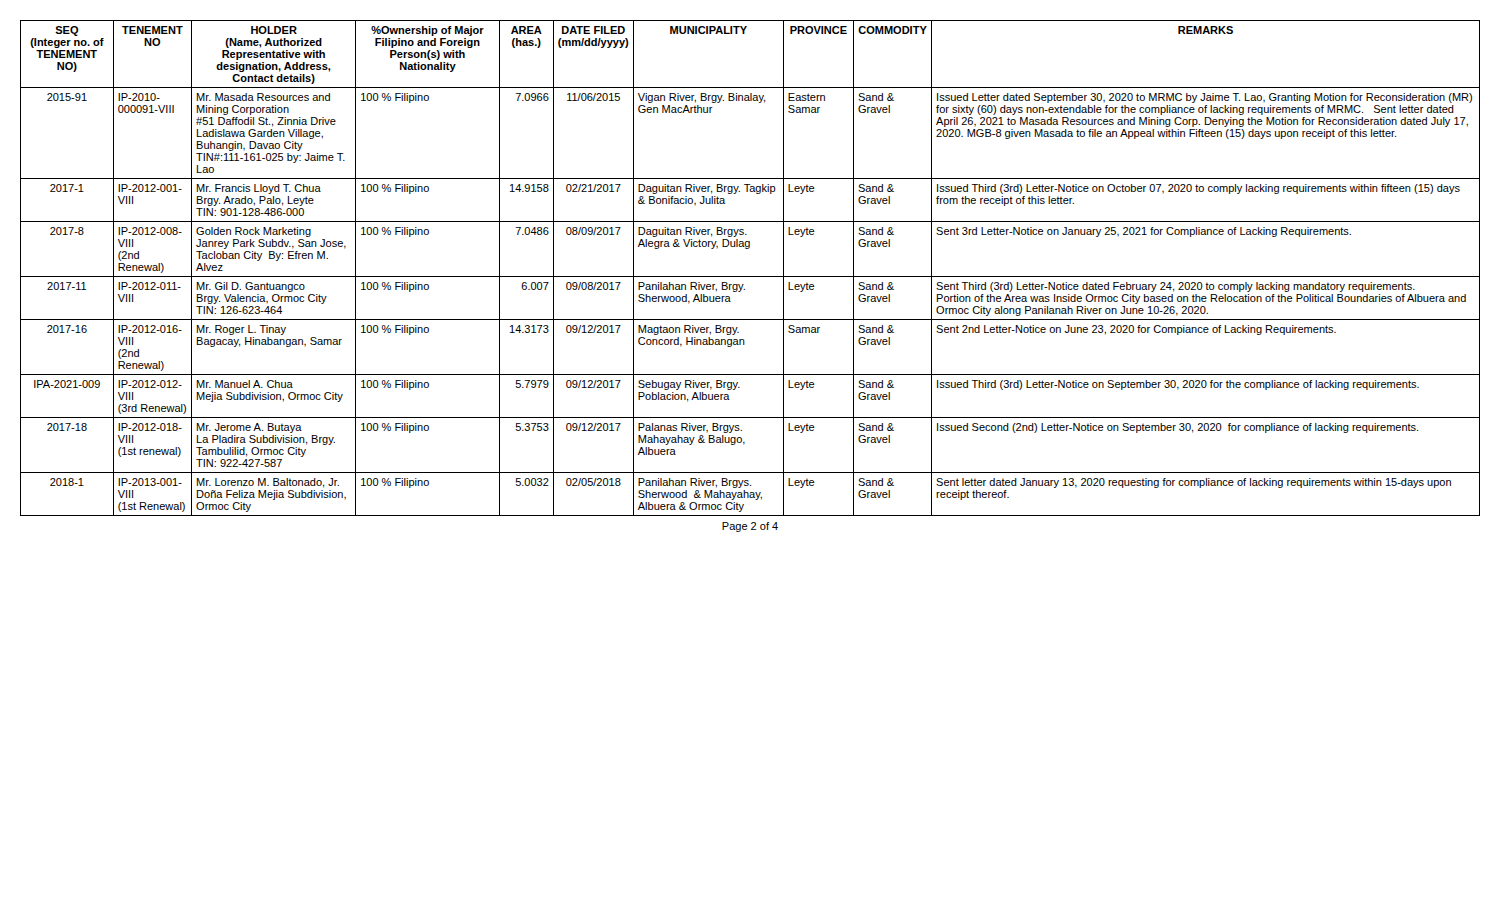| SEQ (Integer no. of TENEMENT NO) | TENEMENT NO | HOLDER (Name, Authorized Representative with designation, Address, Contact details) | %Ownership of Major Filipino and Foreign Person(s) with Nationality | AREA (has.) | DATE FILED (mm/dd/yyyy) | MUNICIPALITY | PROVINCE | COMMODITY | REMARKS |
| --- | --- | --- | --- | --- | --- | --- | --- | --- | --- |
| 2015-91 | IP-2010-000091-VIII | Mr. Masada Resources and Mining Corporation #51 Daffodil St., Zinnia Drive Ladislawa Garden Village, Buhangin, Davao City TIN#:111-161-025 by: Jaime T. Lao | 100 % Filipino | 7.0966 | 11/06/2015 | Vigan River, Brgy. Binalay, Gen MacArthur | Eastern Samar | Sand & Gravel | Issued Letter dated September 30, 2020 to MRMC by Jaime T. Lao, Granting Motion for Reconsideration (MR) for sixty (60) days non-extendable for the compliance of lacking requirements of MRMC. Sent letter dated April 26, 2021 to Masada Resources and Mining Corp. Denying the Motion for Reconsideration dated July 17, 2020. MGB-8 given Masada to file an Appeal within Fifteen (15) days upon receipt of this letter. |
| 2017-1 | IP-2012-001-VIII | Mr. Francis Lloyd T. Chua Brgy. Arado, Palo, Leyte TIN: 901-128-486-000 | 100 % Filipino | 14.9158 | 02/21/2017 | Daguitan River, Brgy. Tagkip & Bonifacio, Julita | Leyte | Sand & Gravel | Issued Third (3rd) Letter-Notice on October 07, 2020 to comply lacking requirements within fifteen (15) days from the receipt of this letter. |
| 2017-8 | IP-2012-008-VIII (2nd Renewal) | Golden Rock Marketing Janrey Park Subdv., San Jose, Tacloban City By: Efren M. Alvez | 100 % Filipino | 7.0486 | 08/09/2017 | Daguitan River, Brgys. Alegra & Victory, Dulag | Leyte | Sand & Gravel | Sent 3rd Letter-Notice on January 25, 2021 for Compliance of Lacking Requirements. |
| 2017-11 | IP-2012-011-VIII | Mr. Gil D. Gantuangco Brgy. Valencia, Ormoc City TIN: 126-623-464 | 100 % Filipino | 6.007 | 09/08/2017 | Panilahan River, Brgy. Sherwood, Albuera | Leyte | Sand & Gravel | Sent Third (3rd) Letter-Notice dated February 24, 2020 to comply lacking mandatory requirements. Portion of the Area was Inside Ormoc City based on the Relocation of the Political Boundaries of Albuera and Ormoc City along Panilanah River on June 10-26, 2020. |
| 2017-16 | IP-2012-016-VIII (2nd Renewal) | Mr. Roger L. Tinay Bagacay, Hinabangan, Samar | 100 % Filipino | 14.3173 | 09/12/2017 | Magtaon River, Brgy. Concord, Hinabangan | Samar | Sand & Gravel | Sent 2nd Letter-Notice on June 23, 2020 for Compiance of Lacking Requirements. |
| IPA-2021-009 | IP-2012-012-VIII (3rd Renewal) | Mr. Manuel A. Chua Mejia Subdivision, Ormoc City | 100 % Filipino | 5.7979 | 09/12/2017 | Sebugay River, Brgy. Poblacion, Albuera | Leyte | Sand & Gravel | Issued Third (3rd) Letter-Notice on September 30, 2020 for the compliance of lacking requirements. |
| 2017-18 | IP-2012-018-VIII (1st renewal) | Mr. Jerome A. Butaya La Pladira Subdivision, Brgy. Tambulilid, Ormoc City TIN: 922-427-587 | 100 % Filipino | 5.3753 | 09/12/2017 | Palanas River, Brgys. Mahayahay & Balugo, Albuera | Leyte | Sand & Gravel | Issued Second (2nd) Letter-Notice on September 30, 2020 for compliance of lacking requirements. |
| 2018-1 | IP-2013-001-VIII (1st Renewal) | Mr. Lorenzo M. Baltonado, Jr. Doña Feliza Mejia Subdivision, Ormoc City | 100 % Filipino | 5.0032 | 02/05/2018 | Panilahan River, Brgys. Sherwood & Mahayahay, Albuera & Ormoc City | Leyte | Sand & Gravel | Sent letter dated January 13, 2020 requesting for compliance of lacking requirements within 15-days upon receipt thereof. |
Page 2 of 4